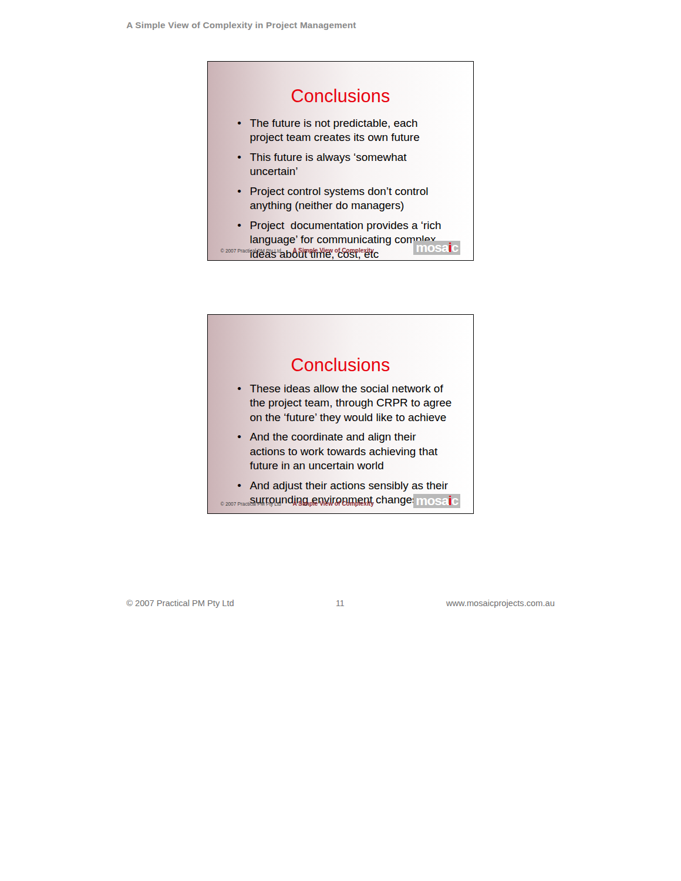A Simple View of Complexity in Project Management
Conclusions
The future is not predictable, each project team creates its own future
This future is always ‘somewhat uncertain’
Project control systems don’t control anything (neither do managers)
Project documentation provides a ‘rich language’ for communicating complex ideas about time, cost, etc
© 2007 Practical PM Pty Ltd A Simple View of Complexity mosaic
Conclusions
These ideas allow the social network of the project team, through CRPR to agree on the ‘future’ they would like to achieve
And the coordinate and align their actions to work towards achieving that future in an uncertain world
And adjust their actions sensibly as their surrounding environment changes
© 2007 Practical PM Pty Ltd A Simple View of Complexity mosaic
© 2007 Practical PM Pty Ltd 11 www.mosaicprojects.com.au